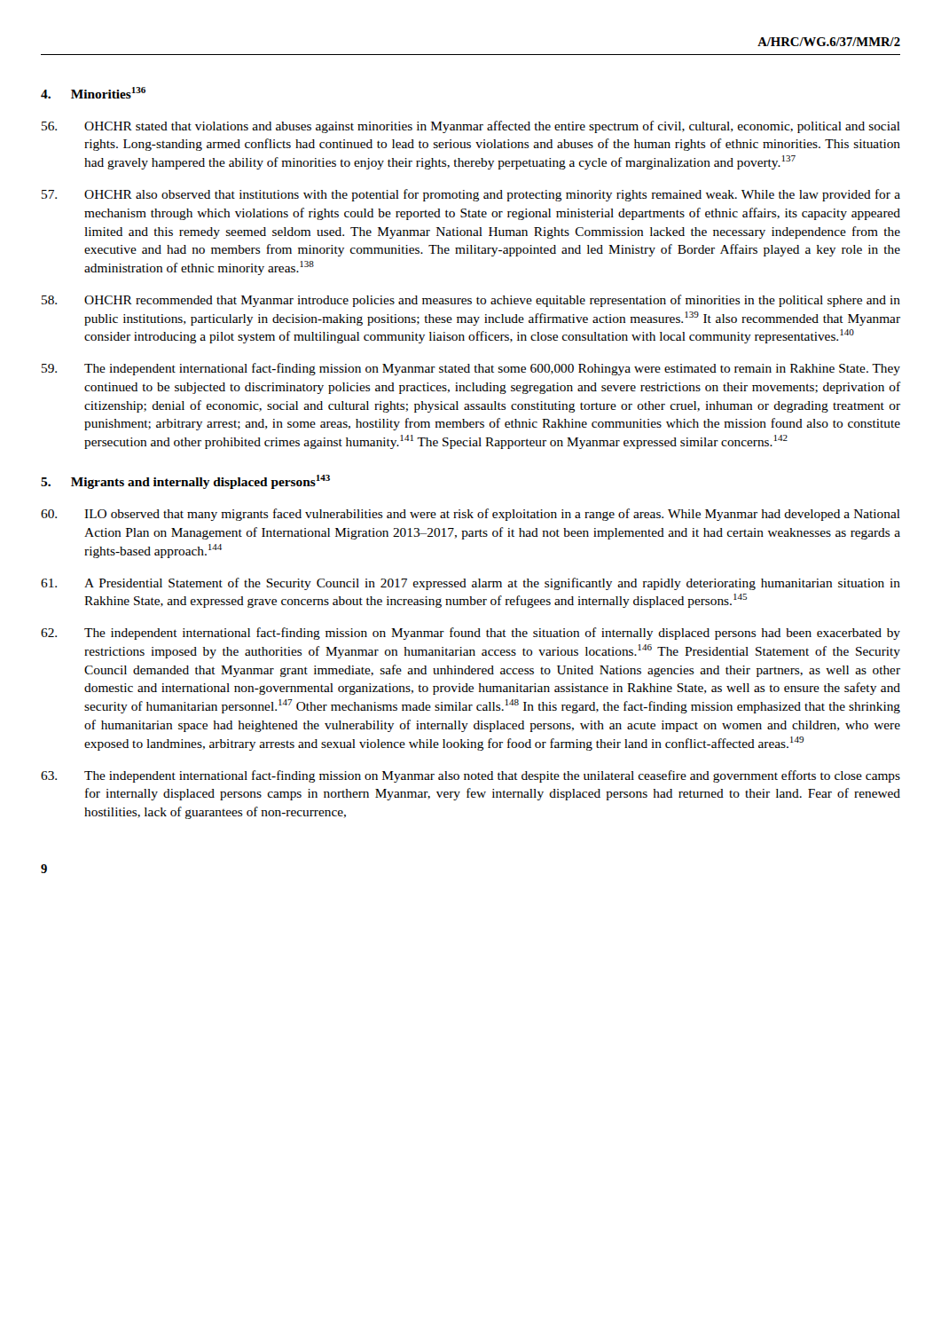A/HRC/WG.6/37/MMR/2
4. Minorities136
56. OHCHR stated that violations and abuses against minorities in Myanmar affected the entire spectrum of civil, cultural, economic, political and social rights. Long-standing armed conflicts had continued to lead to serious violations and abuses of the human rights of ethnic minorities. This situation had gravely hampered the ability of minorities to enjoy their rights, thereby perpetuating a cycle of marginalization and poverty.137
57. OHCHR also observed that institutions with the potential for promoting and protecting minority rights remained weak. While the law provided for a mechanism through which violations of rights could be reported to State or regional ministerial departments of ethnic affairs, its capacity appeared limited and this remedy seemed seldom used. The Myanmar National Human Rights Commission lacked the necessary independence from the executive and had no members from minority communities. The military-appointed and led Ministry of Border Affairs played a key role in the administration of ethnic minority areas.138
58. OHCHR recommended that Myanmar introduce policies and measures to achieve equitable representation of minorities in the political sphere and in public institutions, particularly in decision-making positions; these may include affirmative action measures.139 It also recommended that Myanmar consider introducing a pilot system of multilingual community liaison officers, in close consultation with local community representatives.140
59. The independent international fact-finding mission on Myanmar stated that some 600,000 Rohingya were estimated to remain in Rakhine State. They continued to be subjected to discriminatory policies and practices, including segregation and severe restrictions on their movements; deprivation of citizenship; denial of economic, social and cultural rights; physical assaults constituting torture or other cruel, inhuman or degrading treatment or punishment; arbitrary arrest; and, in some areas, hostility from members of ethnic Rakhine communities which the mission found also to constitute persecution and other prohibited crimes against humanity.141 The Special Rapporteur on Myanmar expressed similar concerns.142
5. Migrants and internally displaced persons143
60. ILO observed that many migrants faced vulnerabilities and were at risk of exploitation in a range of areas. While Myanmar had developed a National Action Plan on Management of International Migration 2013–2017, parts of it had not been implemented and it had certain weaknesses as regards a rights-based approach.144
61. A Presidential Statement of the Security Council in 2017 expressed alarm at the significantly and rapidly deteriorating humanitarian situation in Rakhine State, and expressed grave concerns about the increasing number of refugees and internally displaced persons.145
62. The independent international fact-finding mission on Myanmar found that the situation of internally displaced persons had been exacerbated by restrictions imposed by the authorities of Myanmar on humanitarian access to various locations.146 The Presidential Statement of the Security Council demanded that Myanmar grant immediate, safe and unhindered access to United Nations agencies and their partners, as well as other domestic and international non-governmental organizations, to provide humanitarian assistance in Rakhine State, as well as to ensure the safety and security of humanitarian personnel.147 Other mechanisms made similar calls.148 In this regard, the fact-finding mission emphasized that the shrinking of humanitarian space had heightened the vulnerability of internally displaced persons, with an acute impact on women and children, who were exposed to landmines, arbitrary arrests and sexual violence while looking for food or farming their land in conflict-affected areas.149
63. The independent international fact-finding mission on Myanmar also noted that despite the unilateral ceasefire and government efforts to close camps for internally displaced persons camps in northern Myanmar, very few internally displaced persons had returned to their land. Fear of renewed hostilities, lack of guarantees of non-recurrence,
9